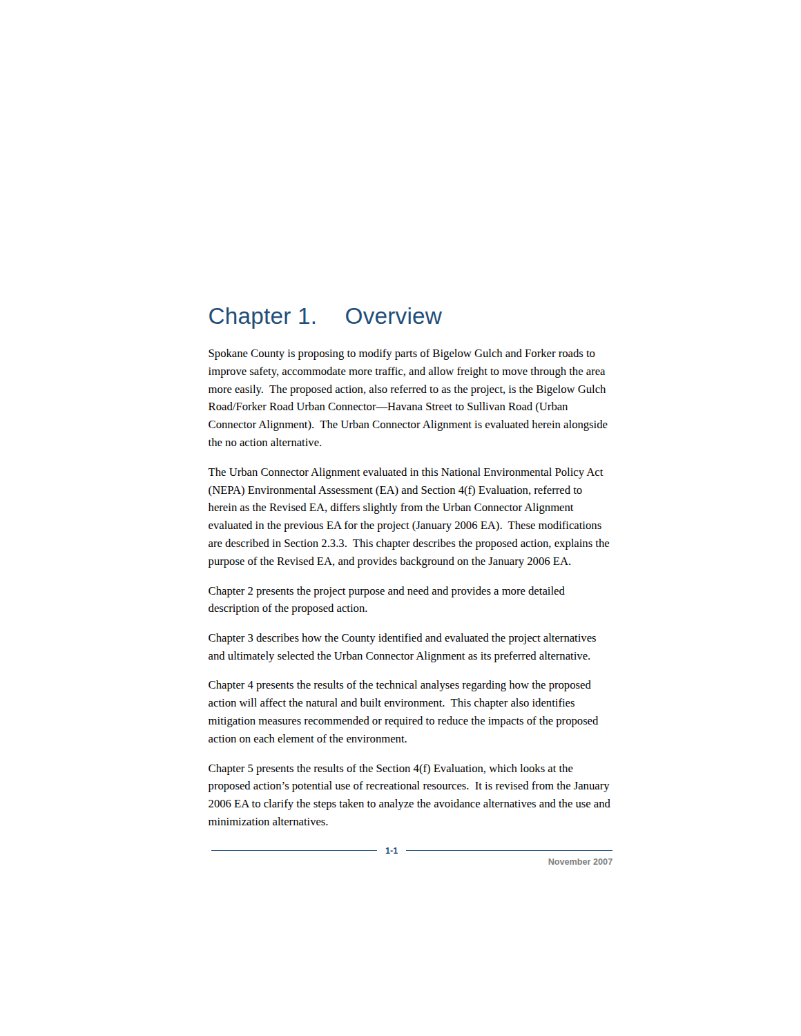Chapter 1. Overview
Spokane County is proposing to modify parts of Bigelow Gulch and Forker roads to improve safety, accommodate more traffic, and allow freight to move through the area more easily. The proposed action, also referred to as the project, is the Bigelow Gulch Road/Forker Road Urban Connector—Havana Street to Sullivan Road (Urban Connector Alignment). The Urban Connector Alignment is evaluated herein alongside the no action alternative.
The Urban Connector Alignment evaluated in this National Environmental Policy Act (NEPA) Environmental Assessment (EA) and Section 4(f) Evaluation, referred to herein as the Revised EA, differs slightly from the Urban Connector Alignment evaluated in the previous EA for the project (January 2006 EA). These modifications are described in Section 2.3.3. This chapter describes the proposed action, explains the purpose of the Revised EA, and provides background on the January 2006 EA.
Chapter 2 presents the project purpose and need and provides a more detailed description of the proposed action.
Chapter 3 describes how the County identified and evaluated the project alternatives and ultimately selected the Urban Connector Alignment as its preferred alternative.
Chapter 4 presents the results of the technical analyses regarding how the proposed action will affect the natural and built environment. This chapter also identifies mitigation measures recommended or required to reduce the impacts of the proposed action on each element of the environment.
Chapter 5 presents the results of the Section 4(f) Evaluation, which looks at the proposed action’s potential use of recreational resources. It is revised from the January 2006 EA to clarify the steps taken to analyze the avoidance alternatives and the use and minimization alternatives.
1-1
November 2007